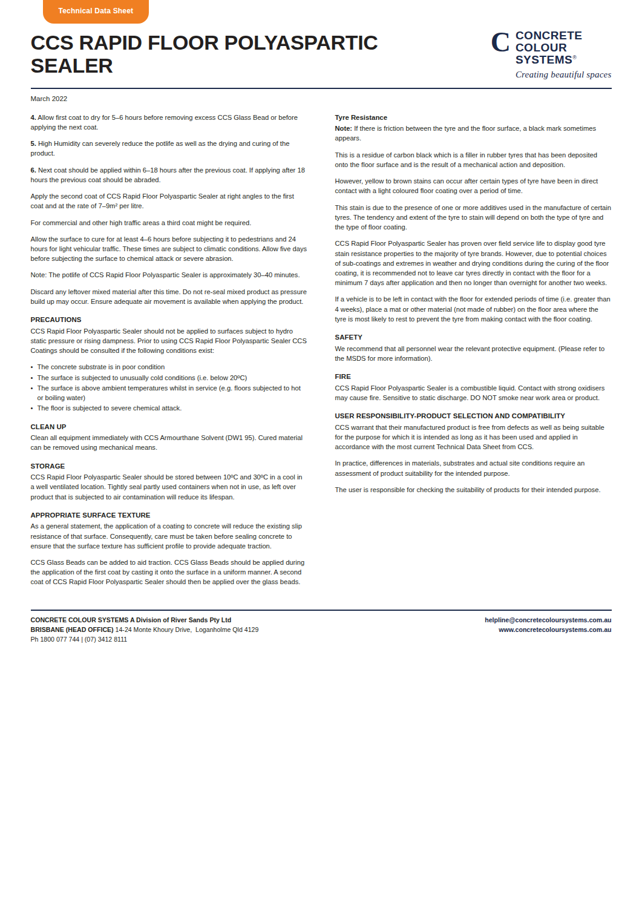Technical Data Sheet
CCS RAPID FLOOR POLYASPARTIC SEALER
C
CONCRETE
COLOUR
SYSTEMS®
Creating beautiful spaces
March 2022
4. Allow first coat to dry for 5–6 hours before removing excess CCS Glass Bead or before applying the next coat.
5. High Humidity can severely reduce the potlife as well as the drying and curing of the product.
6. Next coat should be applied within 6–18 hours after the previous coat. If applying after 18 hours the previous coat should be abraded.
Apply the second coat of CCS Rapid Floor Polyaspartic Sealer at right angles to the first coat and at the rate of 7–9m² per litre.
For commercial and other high traffic areas a third coat might be required.
Allow the surface to cure for at least 4–6 hours before subjecting it to pedestrians and 24 hours for light vehicular traffic. These times are subject to climatic conditions. Allow five days before subjecting the surface to chemical attack or severe abrasion.
Note: The potlife of CCS Rapid Floor Polyaspartic Sealer is approximately 30–40 minutes.
Discard any leftover mixed material after this time. Do not re-seal mixed product as pressure build up may occur. Ensure adequate air movement is available when applying the product.
Precautions
CCS Rapid Floor Polyaspartic Sealer should not be applied to surfaces subject to hydro static pressure or rising dampness. Prior to using CCS Rapid Floor Polyaspartic Sealer CCS Coatings should be consulted if the following conditions exist:
The concrete substrate is in poor condition
The surface is subjected to unusually cold conditions (i.e. below 20ºC)
The surface is above ambient temperatures whilst in service (e.g. floors subjected to hot or boiling water)
The floor is subjected to severe chemical attack.
Clean Up
Clean all equipment immediately with CCS Armourthane Solvent (DW1 95). Cured material can be removed using mechanical means.
Storage
CCS Rapid Floor Polyaspartic Sealer should be stored between 10ºC and 30ºC in a cool in a well ventilated location. Tightly seal partly used containers when not in use, as left over product that is subjected to air contamination will reduce its lifespan.
Appropriate Surface Texture
As a general statement, the application of a coating to concrete will reduce the existing slip resistance of that surface. Consequently, care must be taken before sealing concrete to ensure that the surface texture has sufficient profile to provide adequate traction.
CCS Glass Beads can be added to aid traction. CCS Glass Beads should be applied during the application of the first coat by casting it onto the surface in a uniform manner. A second coat of CCS Rapid Floor Polyaspartic Sealer should then be applied over the glass beads.
Tyre Resistance
Note: If there is friction between the tyre and the floor surface, a black mark sometimes appears.
This is a residue of carbon black which is a filler in rubber tyres that has been deposited onto the floor surface and is the result of a mechanical action and deposition.
However, yellow to brown stains can occur after certain types of tyre have been in direct contact with a light coloured floor coating over a period of time.
This stain is due to the presence of one or more additives used in the manufacture of certain tyres. The tendency and extent of the tyre to stain will depend on both the type of tyre and the type of floor coating.
CCS Rapid Floor Polyaspartic Sealer has proven over field service life to display good tyre stain resistance properties to the majority of tyre brands. However, due to potential choices of sub-coatings and extremes in weather and drying conditions during the curing of the floor coating, it is recommended not to leave car tyres directly in contact with the floor for a minimum 7 days after application and then no longer than overnight for another two weeks.
If a vehicle is to be left in contact with the floor for extended periods of time (i.e. greater than 4 weeks), place a mat or other material (not made of rubber) on the floor area where the tyre is most likely to rest to prevent the tyre from making contact with the floor coating.
Safety
We recommend that all personnel wear the relevant protective equipment. (Please refer to the MSDS for more information).
Fire
CCS Rapid Floor Polyaspartic Sealer is a combustible liquid. Contact with strong oxidisers may cause fire. Sensitive to static discharge. DO NOT smoke near work area or product.
User Responsibility-Product Selection and Compatibility
CCS warrant that their manufactured product is free from defects as well as being suitable for the purpose for which it is intended as long as it has been used and applied in accordance with the most current Technical Data Sheet from CCS.
In practice, differences in materials, substrates and actual site conditions require an assessment of product suitability for the intended purpose.
The user is responsible for checking the suitability of products for their intended purpose.
CONCRETE COLOUR SYSTEMS A Division of River Sands Pty Ltd
BRISBANE (HEAD OFFICE) 14-24 Monte Khoury Drive, Loganholme Qld 4129
Ph 1800 077 744 | (07) 3412 8111
helpline@concretecoloursystems.com.au
www.concretecoloursystems.com.au